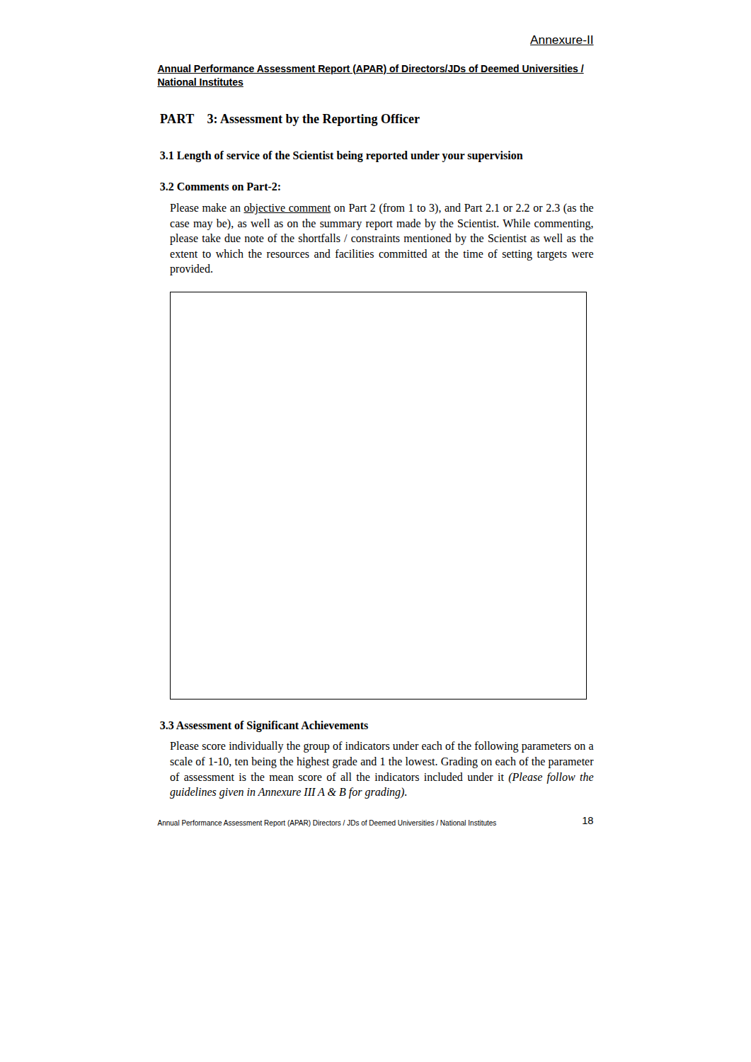Annexure-II
Annual Performance Assessment Report (APAR) of Directors/JDs of Deemed Universities / National Institutes
PART 3: Assessment by the Reporting Officer
3.1 Length of service of the Scientist being reported under your supervision
3.2 Comments on Part-2:
Please make an objective comment on Part 2 (from 1 to 3), and Part 2.1 or 2.2 or 2.3 (as the case may be), as well as on the summary report made by the Scientist. While commenting, please take due note of the shortfalls / constraints mentioned by the Scientist as well as the extent to which the resources and facilities committed at the time of setting targets were provided.
3.3 Assessment of Significant Achievements
Please score individually the group of indicators under each of the following parameters on a scale of 1-10, ten being the highest grade and 1 the lowest. Grading on each of the parameter of assessment is the mean score of all the indicators included under it (Please follow the guidelines given in Annexure III A & B for grading).
Annual Performance Assessment Report (APAR) Directors / JDs of Deemed Universities / National Institutes 18